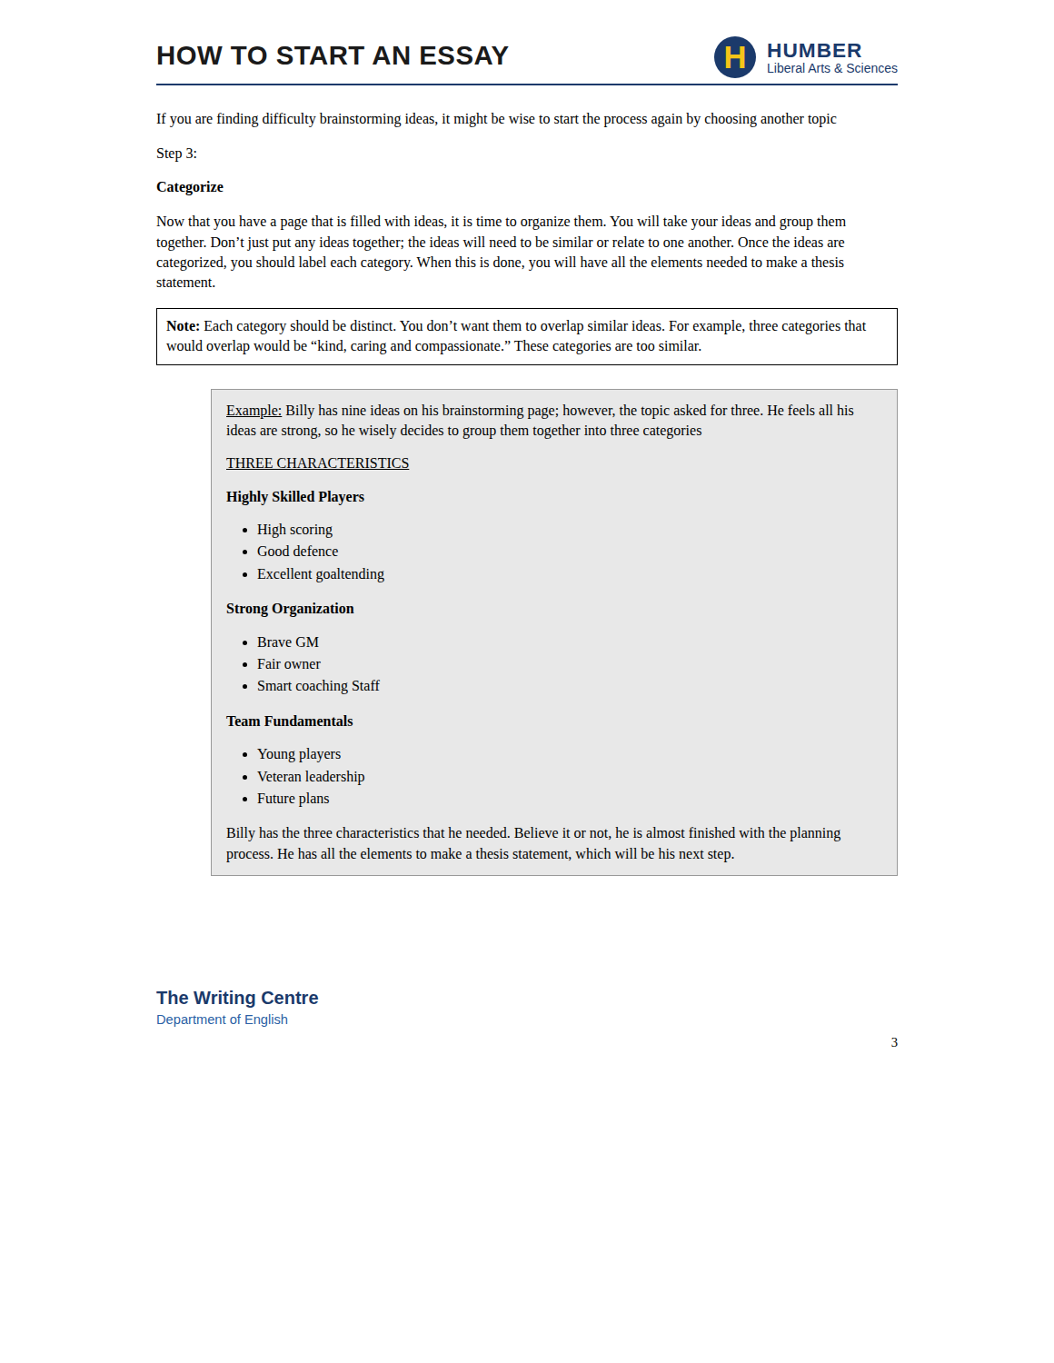HOW TO START AN ESSAY
H HUMBER Liberal Arts & Sciences
If you are finding difficulty brainstorming ideas, it might be wise to start the process again by choosing another topic
Step 3:
Categorize
Now that you have a page that is filled with ideas, it is time to organize them. You will take your ideas and group them together. Don’t just put any ideas together; the ideas will need to be similar or relate to one another. Once the ideas are categorized, you should label each category. When this is done, you will have all the elements needed to make a thesis statement.
Note: Each category should be distinct. You don’t want them to overlap similar ideas. For example, three categories that would overlap would be “kind, caring and compassionate.” These categories are too similar.
Example: Billy has nine ideas on his brainstorming page; however, the topic asked for three. He feels all his ideas are strong, so he wisely decides to group them together into three categories
THREE CHARACTERISTICS
Highly Skilled Players
High scoring
Good defence
Excellent goaltending
Strong Organization
Brave GM
Fair owner
Smart coaching Staff
Team Fundamentals
Young players
Veteran leadership
Future plans
Billy has the three characteristics that he needed. Believe it or not, he is almost finished with the planning process. He has all the elements to make a thesis statement, which will be his next step.
The Writing Centre
Department of English
3